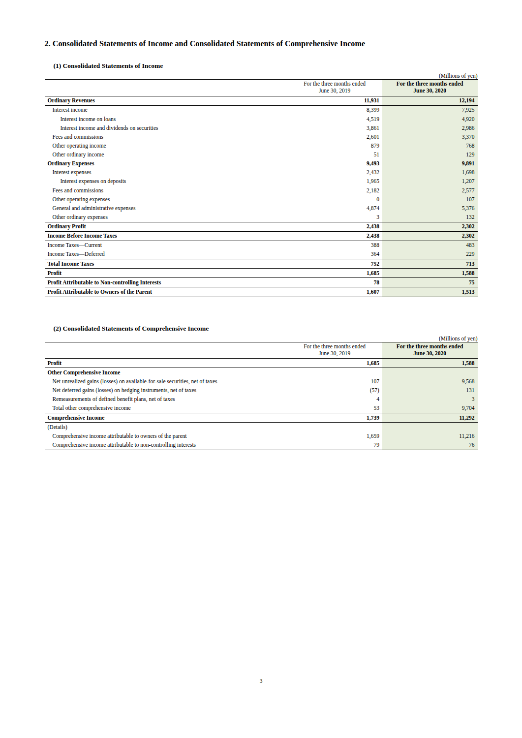2. Consolidated Statements of Income and Consolidated Statements of Comprehensive Income
(1) Consolidated Statements of Income
(Millions of yen)
| | For the three months ended June 30, 2019 | For the three months ended June 30, 2020 |
| --- | --- | --- |
| Ordinary Revenues | 11,931 | 12,194 |
| Interest income | 8,399 | 7,925 |
| Interest income on loans | 4,519 | 4,920 |
| Interest income and dividends on securities | 3,861 | 2,986 |
| Fees and commissions | 2,601 | 3,370 |
| Other operating income | 879 | 768 |
| Other ordinary income | 51 | 129 |
| Ordinary Expenses | 9,493 | 9,891 |
| Interest expenses | 2,432 | 1,698 |
| Interest expenses on deposits | 1,965 | 1,207 |
| Fees and commissions | 2,182 | 2,577 |
| Other operating expenses | 0 | 107 |
| General and administrative expenses | 4,874 | 5,376 |
| Other ordinary expenses | 3 | 132 |
| Ordinary Profit | 2,438 | 2,302 |
| Income Before Income Taxes | 2,438 | 2,302 |
| Income Taxes—Current | 388 | 483 |
| Income Taxes—Deferred | 364 | 229 |
| Total Income Taxes | 752 | 713 |
| Profit | 1,685 | 1,588 |
| Profit Attributable to Non-controlling Interests | 78 | 75 |
| Profit Attributable to Owners of the Parent | 1,607 | 1,513 |
(2) Consolidated Statements of Comprehensive Income
(Millions of yen)
| | For the three months ended June 30, 2019 | For the three months ended June 30, 2020 |
| --- | --- | --- |
| Profit | 1,685 | 1,588 |
| Other Comprehensive Income | | |
| Net unrealized gains (losses) on available-for-sale securities, net of taxes | 107 | 9,568 |
| Net deferred gains (losses) on hedging instruments, net of taxes | (57) | 131 |
| Remeasurements of defined benefit plans, net of taxes | 4 | 3 |
| Total other comprehensive income | 53 | 9,704 |
| Comprehensive Income | 1,739 | 11,292 |
| (Details) | | |
| Comprehensive income attributable to owners of the parent | 1,659 | 11,216 |
| Comprehensive income attributable to non-controlling interests | 79 | 76 |
3